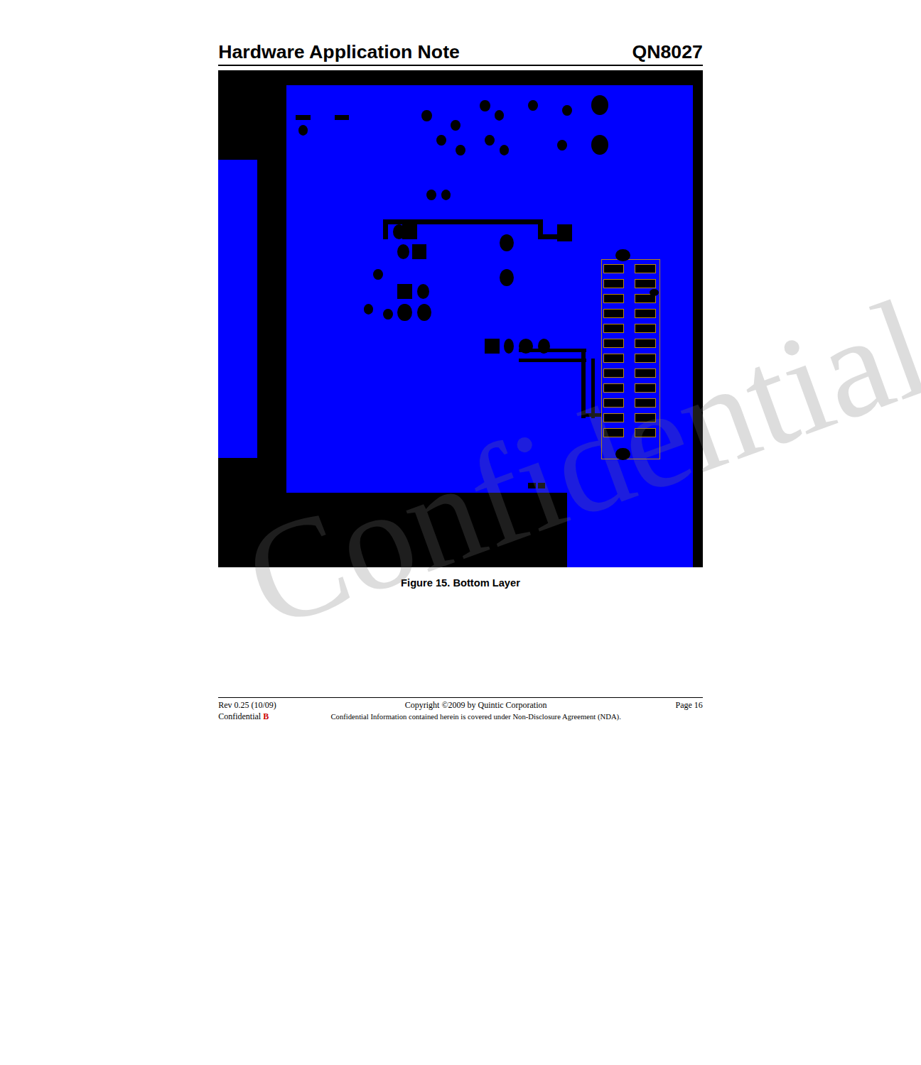Hardware Application Note
QN8027
Figure 15. Bottom Layer
Confidential
Rev 0.25 (10/09)
Confidential B
Copyright ©2009 by Quintic Corporation
Confidential Information contained herein is covered under Non-Disclosure Agreement (NDA).
Page 16